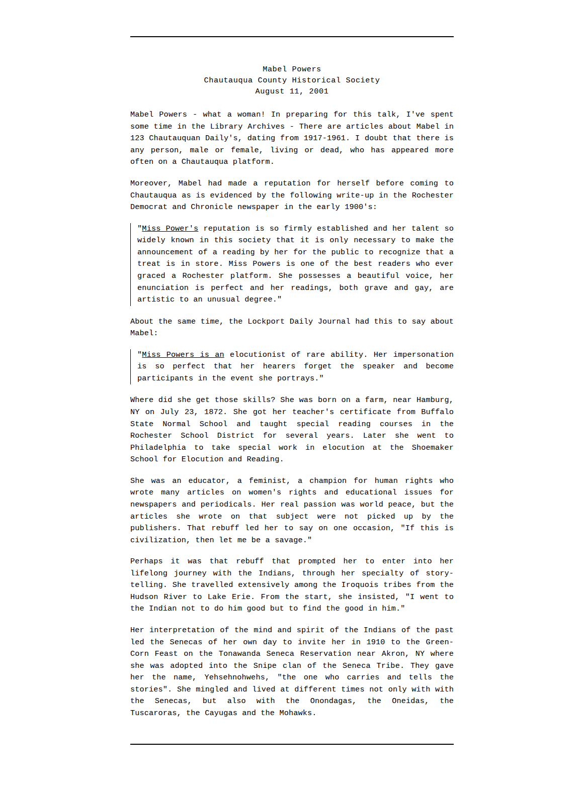Mabel Powers Chautauqua County Historical Society August 11, 2001
Mabel Powers - what a woman! In preparing for this talk, I've spent some time in the Library Archives - There are articles about Mabel in 123 Chautauquan Daily's, dating from 1917-1961. I doubt that there is any person, male or female, living or dead, who has appeared more often on a Chautauqua platform.
Moreover, Mabel had made a reputation for herself before coming to Chautauqua as is evidenced by the following write-up in the Rochester Democrat and Chronicle newspaper in the early 1900's:
"Miss Power's reputation is so firmly established and her talent so widely known in this society that it is only necessary to make the announcement of a reading by her for the public to recognize that a treat is in store. Miss Powers is one of the best readers who ever graced a Rochester platform. She possesses a beautiful voice, her enunciation is perfect and her readings, both grave and gay, are artistic to an unusual degree."
About the same time, the Lockport Daily Journal had this to say about Mabel:
"Miss Powers is an elocutionist of rare ability. Her impersonation is so perfect that her hearers forget the speaker and become participants in the event she portrays."
Where did she get those skills? She was born on a farm, near Hamburg, NY on July 23, 1872. She got her teacher's certificate from Buffalo State Normal School and taught special reading courses in the Rochester School District for several years. Later she went to Philadelphia to take special work in elocution at the Shoemaker School for Elocution and Reading.
She was an educator, a feminist, a champion for human rights who wrote many articles on women's rights and educational issues for newspapers and periodicals. Her real passion was world peace, but the articles she wrote on that subject were not picked up by the publishers. That rebuff led her to say on one occasion, "If this is civilization, then let me be a savage."
Perhaps it was that rebuff that prompted her to enter into her lifelong journey with the Indians, through her specialty of story-telling. She travelled extensively among the Iroquois tribes from the Hudson River to Lake Erie. From the start, she insisted, "I went to the Indian not to do him good but to find the good in him."
Her interpretation of the mind and spirit of the Indians of the past led the Senecas of her own day to invite her in 1910 to the Green-Corn Feast on the Tonawanda Seneca Reservation near Akron, NY where she was adopted into the Snipe clan of the Seneca Tribe. They gave her the name, Yehsehnohwehs, "the one who carries and tells the stories". She mingled and lived at different times not only with with the Senecas, but also with the Onondagas, the Oneidas, the Tuscaroras, the Cayugas and the Mohawks.